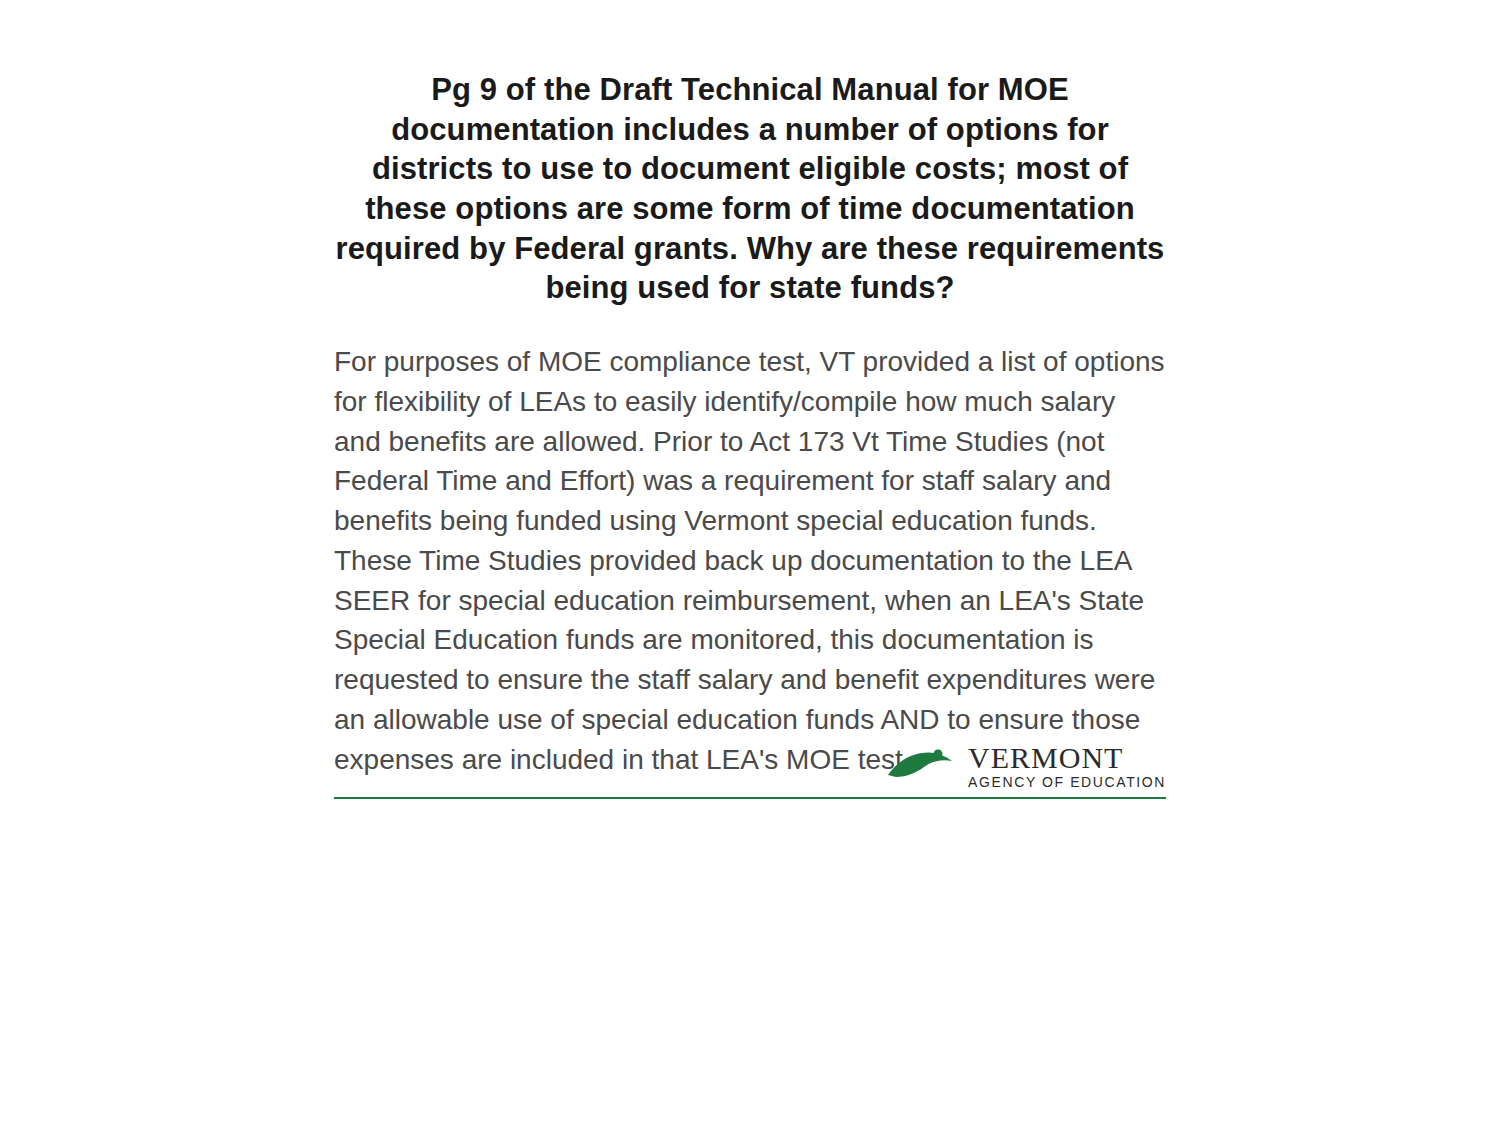Pg 9 of the Draft Technical Manual for MOE documentation includes a number of options for districts to use to document eligible costs; most of these options are some form of time documentation required by Federal grants. Why are these requirements being used for state funds?
For purposes of MOE compliance test, VT provided a list of options for flexibility of LEAs to easily identify/compile how much salary and benefits are allowed. Prior to Act 173 Vt Time Studies (not Federal Time and Effort) was a requirement for staff salary and benefits being funded using Vermont special education funds. These Time Studies provided back up documentation to the LEA SEER for special education reimbursement, when an LEA's State Special Education funds are monitored, this documentation is requested to ensure the staff salary and benefit expenditures were an allowable use of special education funds AND to ensure those expenses are included in that LEA's MOE test.
VERMONT AGENCY OF EDUCATION